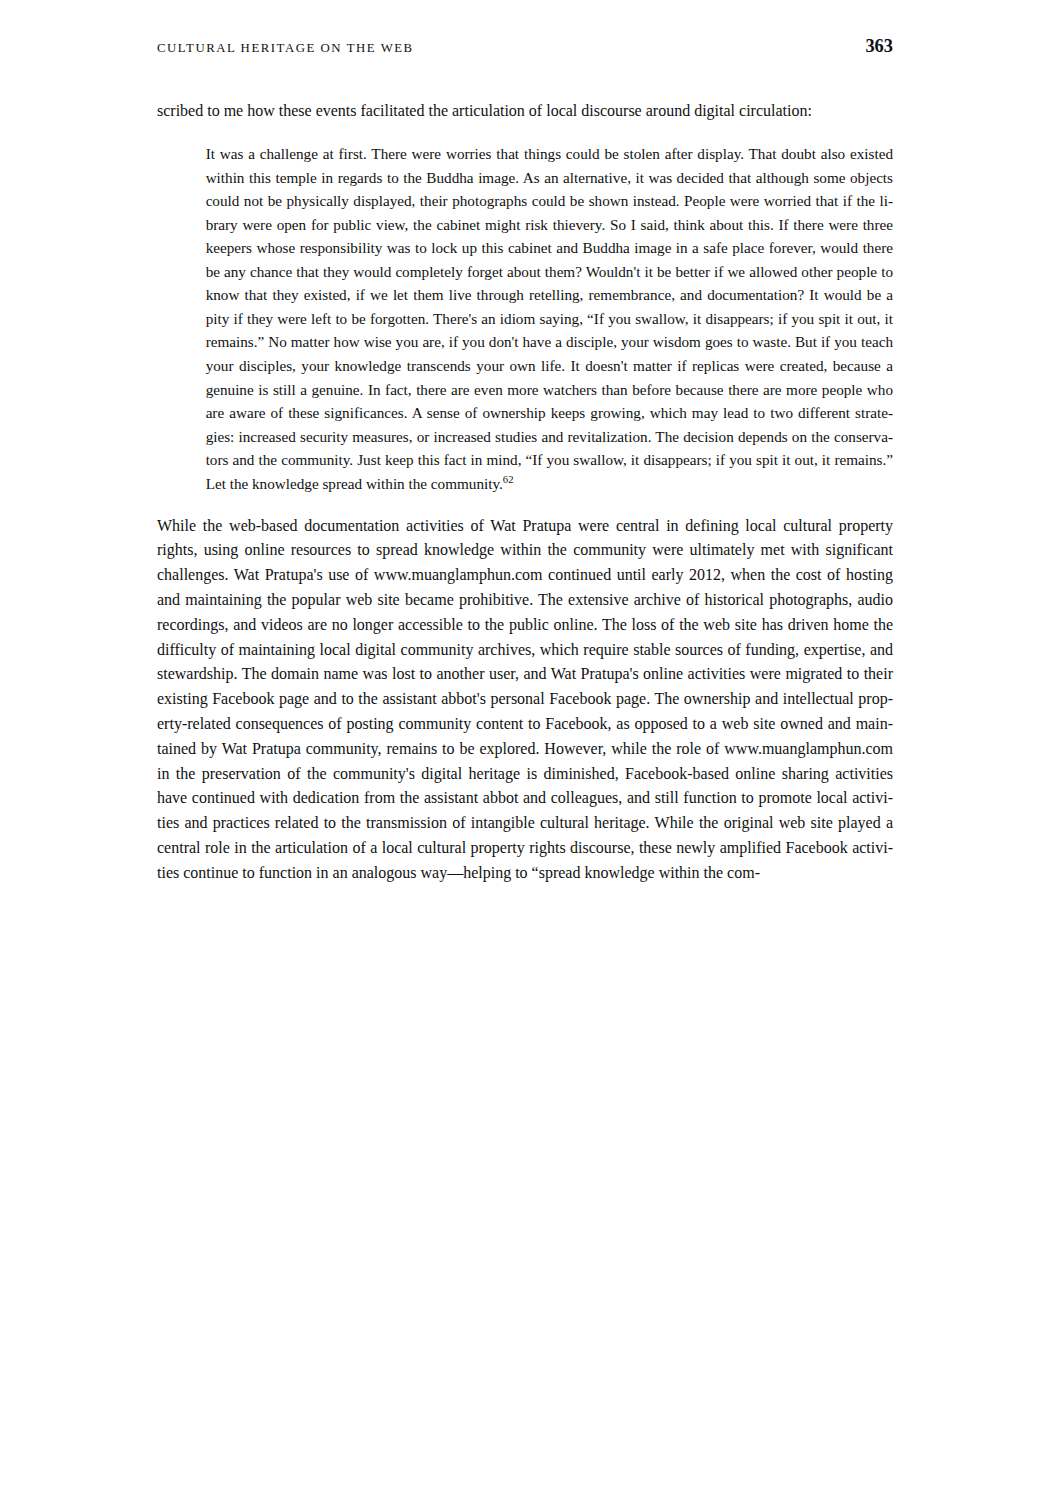Cultural Heritage on the Web 363
scribed to me how these events facilitated the articulation of local discourse around digital circulation:
It was a challenge at first. There were worries that things could be stolen after display. That doubt also existed within this temple in regards to the Buddha image. As an alternative, it was decided that although some objects could not be physically displayed, their photographs could be shown instead. People were worried that if the library were open for public view, the cabinet might risk thievery. So I said, think about this. If there were three keepers whose responsibility was to lock up this cabinet and Buddha image in a safe place forever, would there be any chance that they would completely forget about them? Wouldn't it be better if we allowed other people to know that they existed, if we let them live through retelling, remembrance, and documentation? It would be a pity if they were left to be forgotten. There's an idiom saying, “If you swallow, it disappears; if you spit it out, it remains.” No matter how wise you are, if you don't have a disciple, your wisdom goes to waste. But if you teach your disciples, your knowledge transcends your own life. It doesn't matter if replicas were created, because a genuine is still a genuine. In fact, there are even more watchers than before because there are more people who are aware of these significances. A sense of ownership keeps growing, which may lead to two different strategies: increased security measures, or increased studies and revitalization. The decision depends on the conservators and the community. Just keep this fact in mind, “If you swallow, it disappears; if you spit it out, it remains.” Let the knowledge spread within the community.62
While the web-based documentation activities of Wat Pratupa were central in defining local cultural property rights, using online resources to spread knowledge within the community were ultimately met with significant challenges. Wat Pratupa's use of www.muanglamphun.com continued until early 2012, when the cost of hosting and maintaining the popular web site became prohibitive. The extensive archive of historical photographs, audio recordings, and videos are no longer accessible to the public online. The loss of the web site has driven home the difficulty of maintaining local digital community archives, which require stable sources of funding, expertise, and stewardship. The domain name was lost to another user, and Wat Pratupa's online activities were migrated to their existing Facebook page and to the assistant abbot's personal Facebook page. The ownership and intellectual property-related consequences of posting community content to Facebook, as opposed to a web site owned and maintained by Wat Pratupa community, remains to be explored. However, while the role of www.muanglamphun.com in the preservation of the community's digital heritage is diminished, Facebook-based online sharing activities have continued with dedication from the assistant abbot and colleagues, and still function to promote local activities and practices related to the transmission of intangible cultural heritage. While the original web site played a central role in the articulation of a local cultural property rights discourse, these newly amplified Facebook activities continue to function in an analogous way—helping to “spread knowledge within the com-